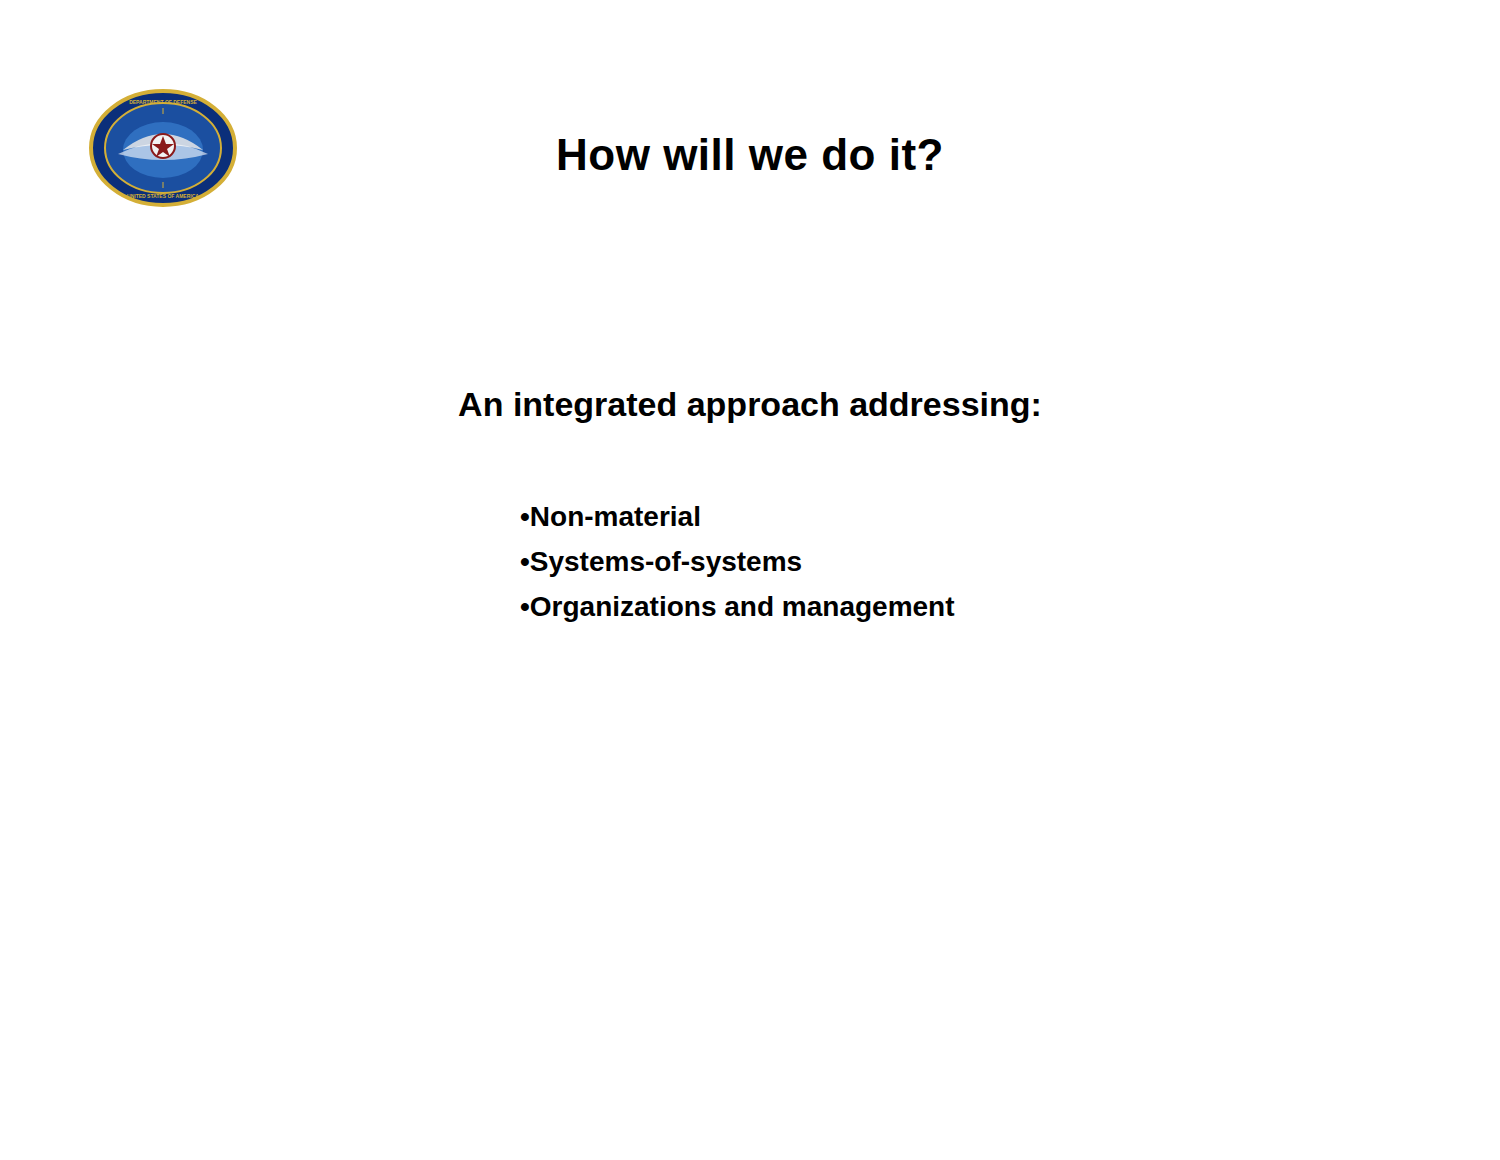DEPARTMENT OF DEFENSE UNITED STATES OF AMERICA
How will we do it?
An integrated approach addressing:
•Non-material
•Systems-of-systems
•Organizations and management